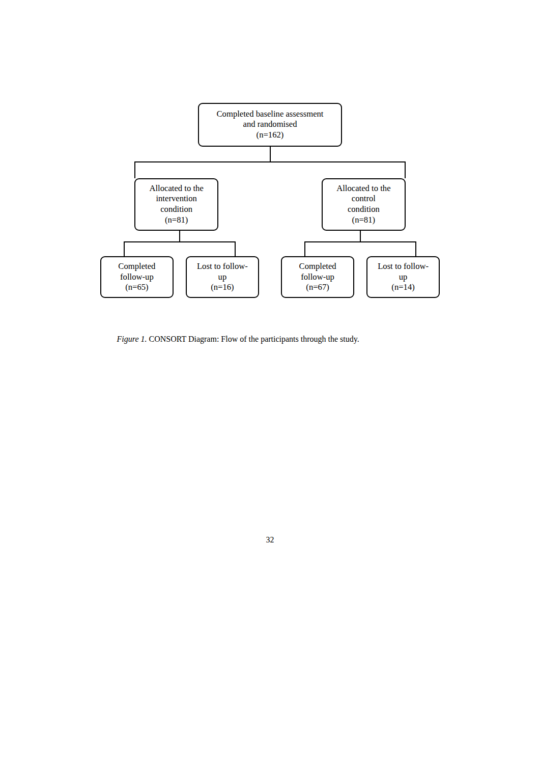Completed baseline assessment
and randomised
(n=162)
Allocated to the
intervention
condition
(n=81)
Allocated to the
control
condition
(n=81)
Completed
follow-up
(n=65)
Lost to follow-
up
(n=16)
Completed
follow-up
(n=67)
Lost to follow-
up
(n=14)
Figure 1. CONSORT Diagram: Flow of the participants through the study.
32